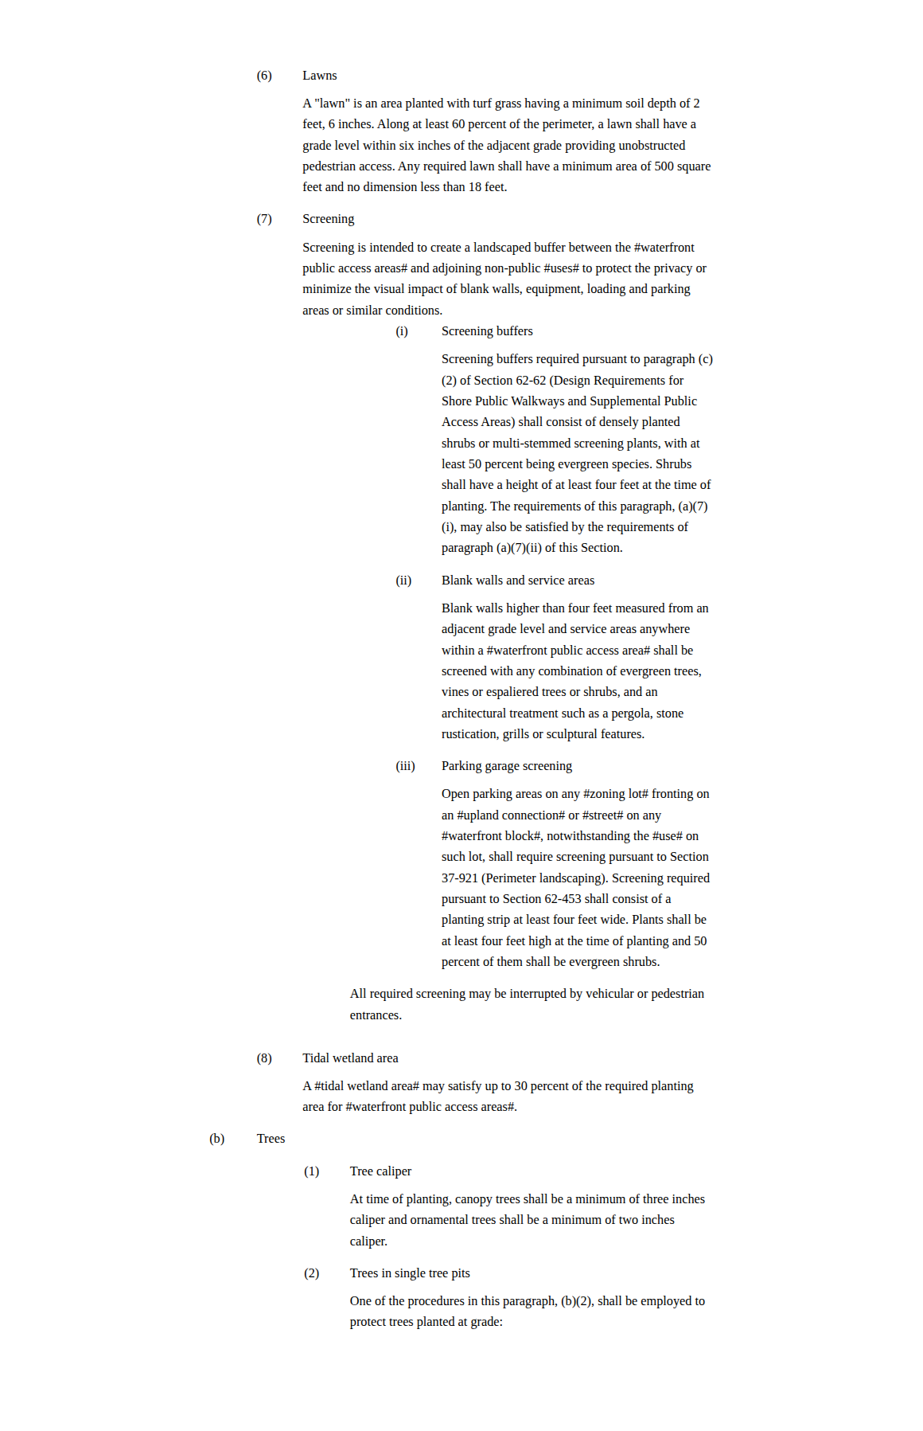(6)
Lawns
A "lawn" is an area planted with turf grass having a minimum soil depth of 2 feet, 6 inches. Along at least 60 percent of the perimeter, a lawn shall have a grade level within six inches of the adjacent grade providing unobstructed pedestrian access. Any required lawn shall have a minimum area of 500 square feet and no dimension less than 18 feet.
(7)
Screening
Screening is intended to create a landscaped buffer between the #waterfront public access areas# and adjoining non-public #uses# to protect the privacy or minimize the visual impact of blank walls, equipment, loading and parking areas or similar conditions.
(i)
Screening buffers
Screening buffers required pursuant to paragraph (c)(2) of Section 62-62 (Design Requirements for Shore Public Walkways and Supplemental Public Access Areas) shall consist of densely planted shrubs or multi-stemmed screening plants, with at least 50 percent being evergreen species. Shrubs shall have a height of at least four feet at the time of planting. The requirements of this paragraph, (a)(7)(i), may also be satisfied by the requirements of paragraph (a)(7)(ii) of this Section.
(ii)
Blank walls and service areas
Blank walls higher than four feet measured from an adjacent grade level and service areas anywhere within a #waterfront public access area# shall be screened with any combination of evergreen trees, vines or espaliered trees or shrubs, and an architectural treatment such as a pergola, stone rustication, grills or sculptural features.
(iii)
Parking garage screening
Open parking areas on any #zoning lot# fronting on an #upland connection# or #street# on any #waterfront block#, notwithstanding the #use# on such lot, shall require screening pursuant to Section 37-921 (Perimeter landscaping). Screening required pursuant to Section 62-453 shall consist of a planting strip at least four feet wide. Plants shall be at least four feet high at the time of planting and 50 percent of them shall be evergreen shrubs.
All required screening may be interrupted by vehicular or pedestrian entrances.
(8)
Tidal wetland area
A #tidal wetland area# may satisfy up to 30 percent of the required planting area for #waterfront public access areas#.
(b)
Trees
(1)
Tree caliper
At time of planting, canopy trees shall be a minimum of three inches caliper and ornamental trees shall be a minimum of two inches caliper.
(2)
Trees in single tree pits
One of the procedures in this paragraph, (b)(2), shall be employed to protect trees planted at grade: